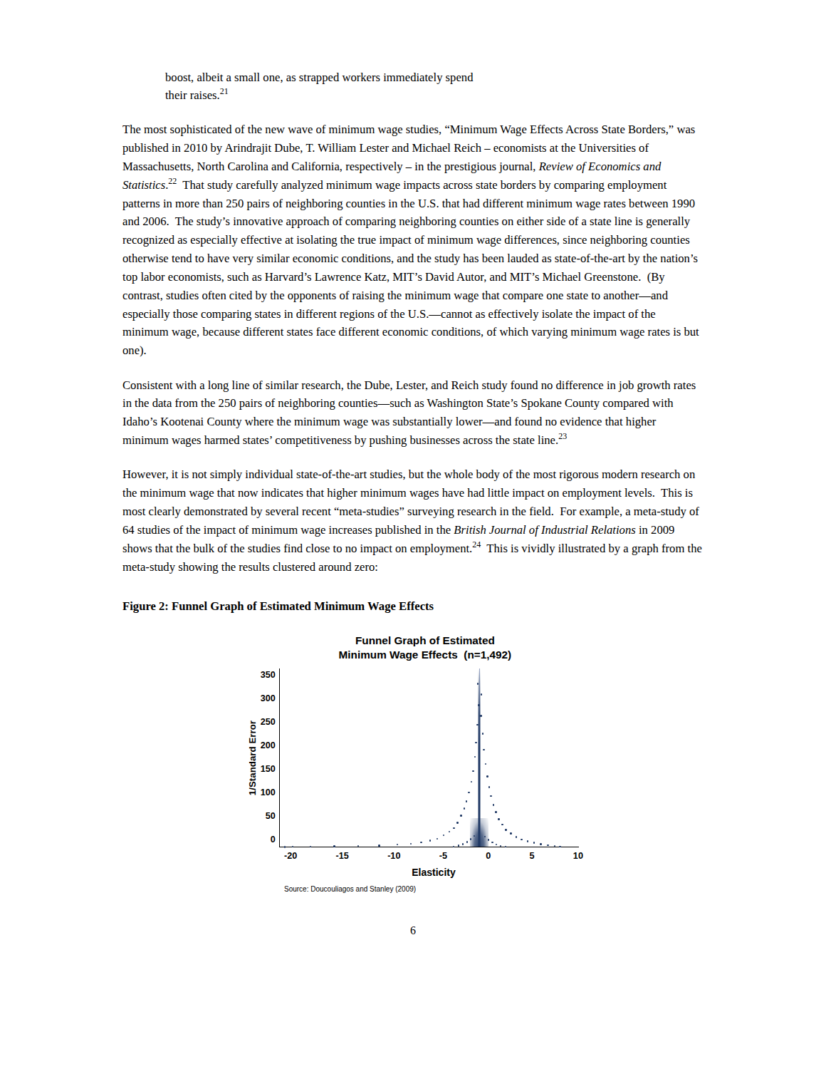boost, albeit a small one, as strapped workers immediately spend
their raises.21
The most sophisticated of the new wave of minimum wage studies, “Minimum Wage Effects Across State Borders,” was published in 2010 by Arindrajit Dube, T. William Lester and Michael Reich – economists at the Universities of Massachusetts, North Carolina and California, respectively – in the prestigious journal, Review of Economics and Statistics.22 That study carefully analyzed minimum wage impacts across state borders by comparing employment patterns in more than 250 pairs of neighboring counties in the U.S. that had different minimum wage rates between 1990 and 2006. The study’s innovative approach of comparing neighboring counties on either side of a state line is generally recognized as especially effective at isolating the true impact of minimum wage differences, since neighboring counties otherwise tend to have very similar economic conditions, and the study has been lauded as state-of-the-art by the nation’s top labor economists, such as Harvard’s Lawrence Katz, MIT’s David Autor, and MIT’s Michael Greenstone. (By contrast, studies often cited by the opponents of raising the minimum wage that compare one state to another—and especially those comparing states in different regions of the U.S.—cannot as effectively isolate the impact of the minimum wage, because different states face different economic conditions, of which varying minimum wage rates is but one).
Consistent with a long line of similar research, the Dube, Lester, and Reich study found no difference in job growth rates in the data from the 250 pairs of neighboring counties—such as Washington State’s Spokane County compared with Idaho’s Kootenai County where the minimum wage was substantially lower—and found no evidence that higher minimum wages harmed states’ competitiveness by pushing businesses across the state line.23
However, it is not simply individual state-of-the-art studies, but the whole body of the most rigorous modern research on the minimum wage that now indicates that higher minimum wages have had little impact on employment levels. This is most clearly demonstrated by several recent “meta-studies” surveying research in the field. For example, a meta-study of 64 studies of the impact of minimum wage increases published in the British Journal of Industrial Relations in 2009 shows that the bulk of the studies find close to no impact on employment.24 This is vividly illustrated by a graph from the meta-study showing the results clustered around zero:
Figure 2: Funnel Graph of Estimated Minimum Wage Effects
Funnel Graph of Estimated
Minimum Wage Effects (n=1,492)
1/Standard Error
350 300 250 200 150 100 50 0
-20 -15 -10 -5 0 5 10
Elasticity
Source: Doucouliagos and Stanley (2009)
6